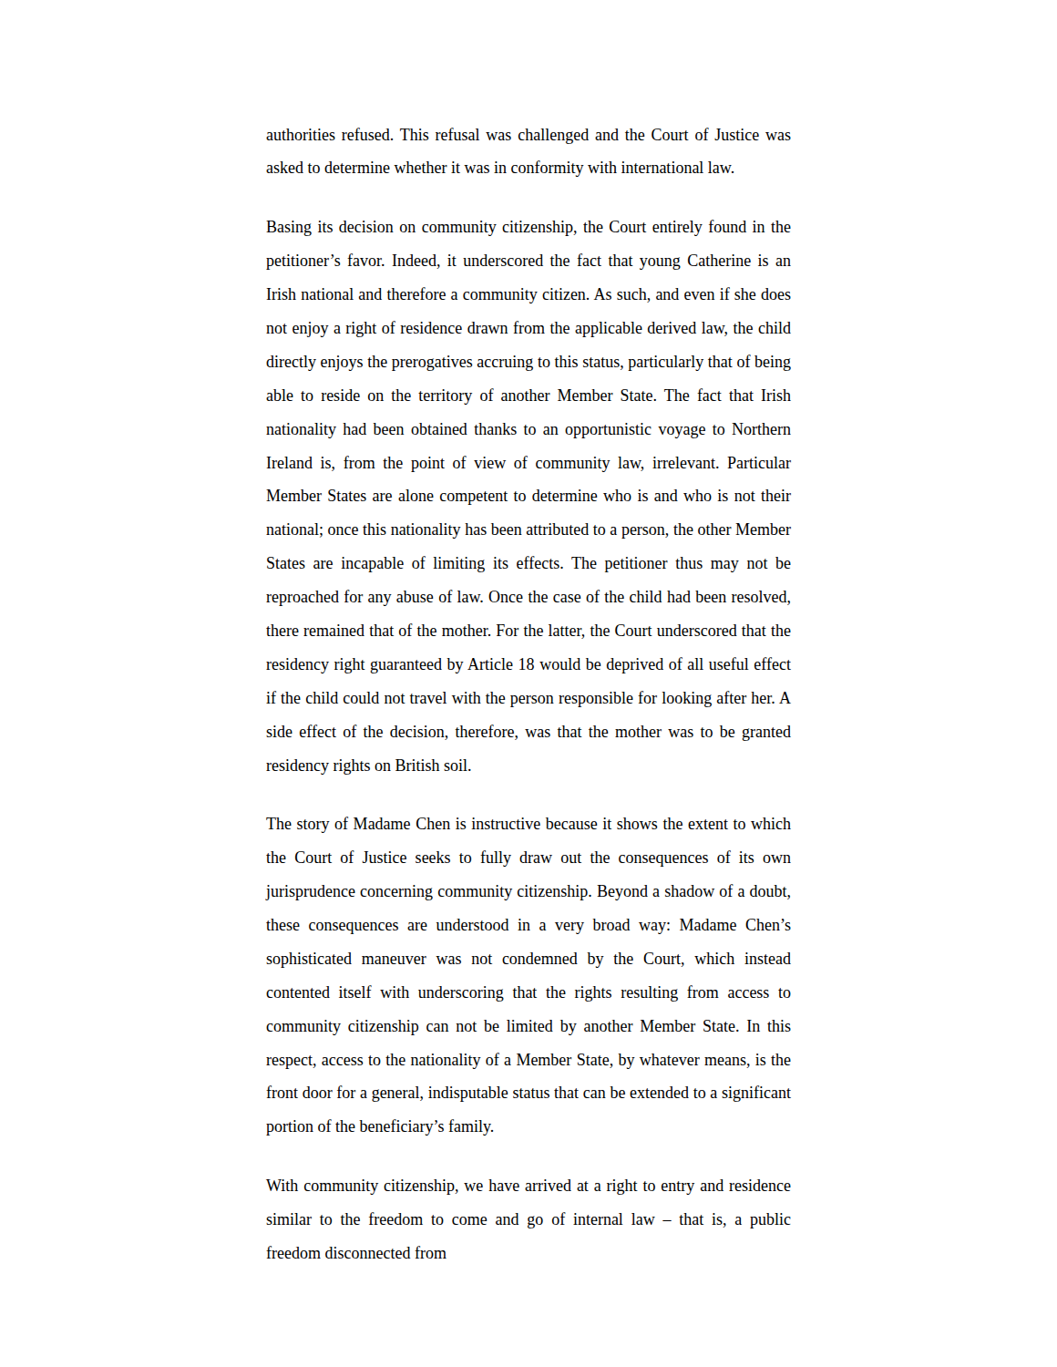authorities refused. This refusal was challenged and the Court of Justice was asked to determine whether it was in conformity with international law.
Basing its decision on community citizenship, the Court entirely found in the petitioner’s favor. Indeed, it underscored the fact that young Catherine is an Irish national and therefore a community citizen. As such, and even if she does not enjoy a right of residence drawn from the applicable derived law, the child directly enjoys the prerogatives accruing to this status, particularly that of being able to reside on the territory of another Member State. The fact that Irish nationality had been obtained thanks to an opportunistic voyage to Northern Ireland is, from the point of view of community law, irrelevant. Particular Member States are alone competent to determine who is and who is not their national; once this nationality has been attributed to a person, the other Member States are incapable of limiting its effects. The petitioner thus may not be reproached for any abuse of law. Once the case of the child had been resolved, there remained that of the mother. For the latter, the Court underscored that the residency right guaranteed by Article 18 would be deprived of all useful effect if the child could not travel with the person responsible for looking after her. A side effect of the decision, therefore, was that the mother was to be granted residency rights on British soil.
The story of Madame Chen is instructive because it shows the extent to which the Court of Justice seeks to fully draw out the consequences of its own jurisprudence concerning community citizenship. Beyond a shadow of a doubt, these consequences are understood in a very broad way: Madame Chen’s sophisticated maneuver was not condemned by the Court, which instead contented itself with underscoring that the rights resulting from access to community citizenship can not be limited by another Member State. In this respect, access to the nationality of a Member State, by whatever means, is the front door for a general, indisputable status that can be extended to a significant portion of the beneficiary’s family.
With community citizenship, we have arrived at a right to entry and residence similar to the freedom to come and go of internal law – that is, a public freedom disconnected from